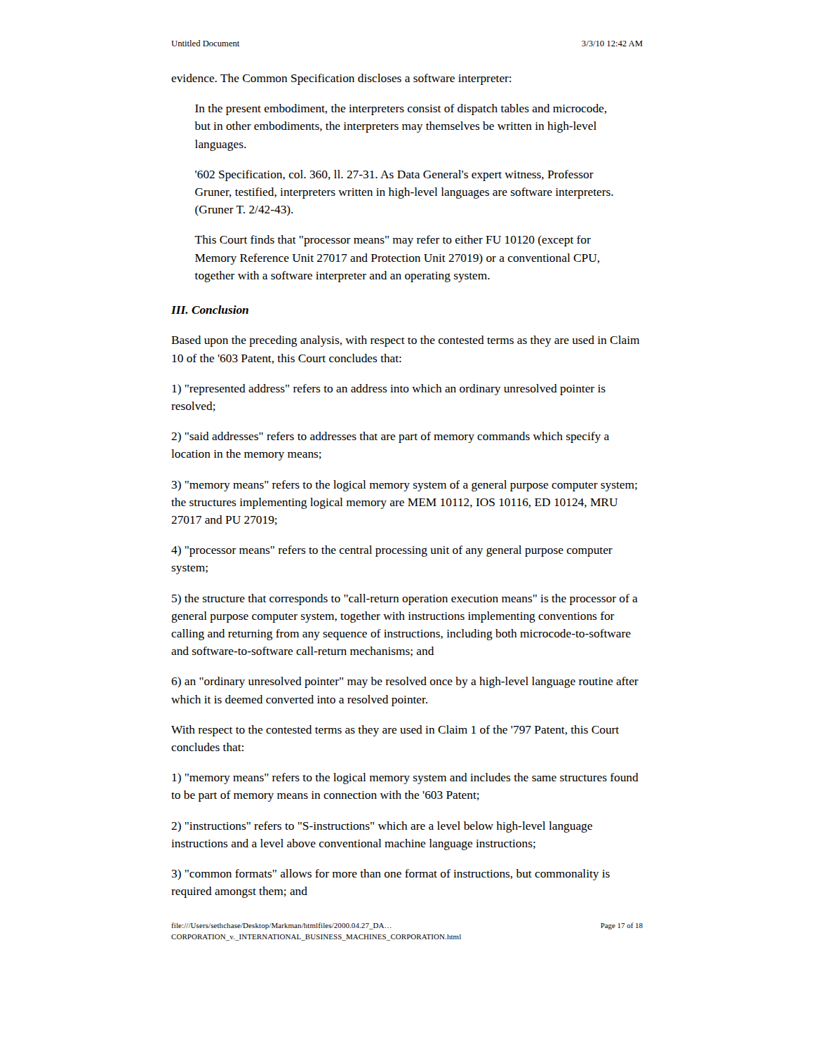Untitled Document
3/3/10 12:42 AM
evidence. The Common Specification discloses a software interpreter:
In the present embodiment, the interpreters consist of dispatch tables and microcode, but in other embodiments, the interpreters may themselves be written in high-level languages.
'602 Specification, col. 360, ll. 27-31. As Data General's expert witness, Professor Gruner, testified, interpreters written in high-level languages are software interpreters. (Gruner T. 2/42-43).
This Court finds that "processor means" may refer to either FU 10120 (except for Memory Reference Unit 27017 and Protection Unit 27019) or a conventional CPU, together with a software interpreter and an operating system.
III. Conclusion
Based upon the preceding analysis, with respect to the contested terms as they are used in Claim 10 of the '603 Patent, this Court concludes that:
1) "represented address" refers to an address into which an ordinary unresolved pointer is resolved;
2) "said addresses" refers to addresses that are part of memory commands which specify a location in the memory means;
3) "memory means" refers to the logical memory system of a general purpose computer system; the structures implementing logical memory are MEM 10112, IOS 10116, ED 10124, MRU 27017 and PU 27019;
4) "processor means" refers to the central processing unit of any general purpose computer system;
5) the structure that corresponds to "call-return operation execution means" is the processor of a general purpose computer system, together with instructions implementing conventions for calling and returning from any sequence of instructions, including both microcode-to-software and software-to-software call-return mechanisms; and
6) an "ordinary unresolved pointer" may be resolved once by a high-level language routine after which it is deemed converted into a resolved pointer.
With respect to the contested terms as they are used in Claim 1 of the '797 Patent, this Court concludes that:
1) "memory means" refers to the logical memory system and includes the same structures found to be part of memory means in connection with the '603 Patent;
2) "instructions" refers to "S-instructions" which are a level below high-level language instructions and a level above conventional machine language instructions;
3) "common formats" allows for more than one format of instructions, but commonality is required amongst them; and
file:///Users/sethchase/Desktop/Markman/htmlfiles/2000.04.27_DA…CORPORATION_v._INTERNATIONAL_BUSINESS_MACHINES_CORPORATION.html
Page 17 of 18